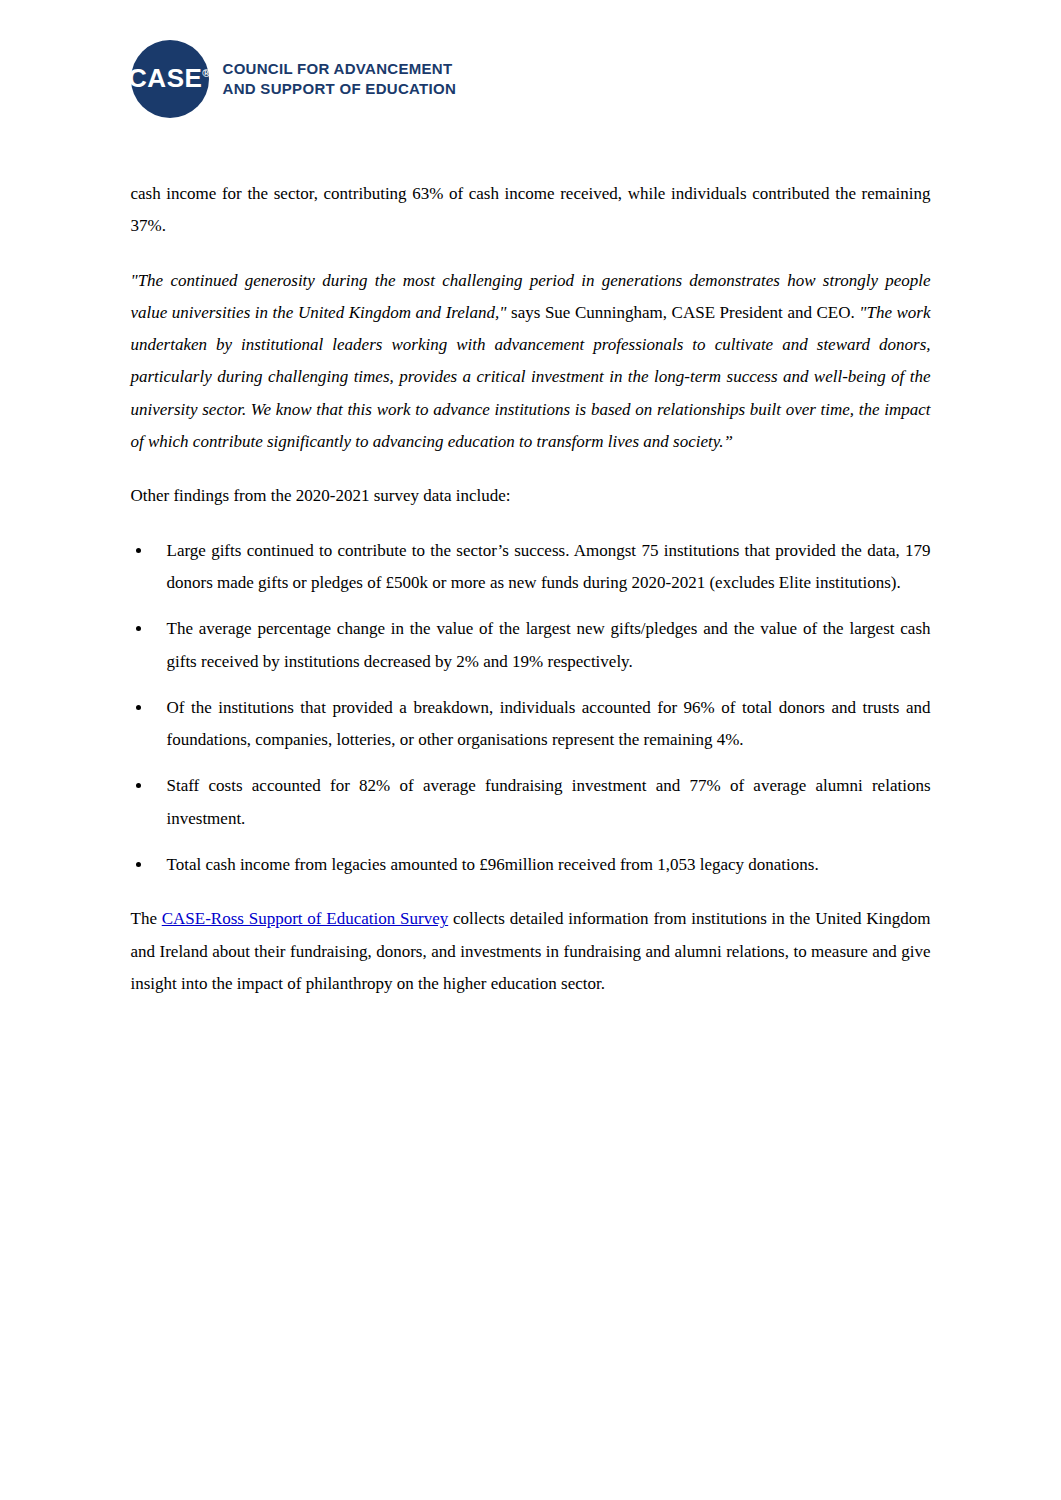CASE®
COUNCIL FOR ADVANCEMENT
AND SUPPORT OF EDUCATION
cash income for the sector, contributing 63% of cash income received, while individuals contributed the remaining 37%.
"The continued generosity during the most challenging period in generations demonstrates how strongly people value universities in the United Kingdom and Ireland," says Sue Cunningham, CASE President and CEO. "The work undertaken by institutional leaders working with advancement professionals to cultivate and steward donors, particularly during challenging times, provides a critical investment in the long-term success and well-being of the university sector. We know that this work to advance institutions is based on relationships built over time, the impact of which contribute significantly to advancing education to transform lives and society.”
Other findings from the 2020-2021 survey data include:
Large gifts continued to contribute to the sector’s success. Amongst 75 institutions that provided the data, 179 donors made gifts or pledges of £500k or more as new funds during 2020-2021 (excludes Elite institutions).
The average percentage change in the value of the largest new gifts/pledges and the value of the largest cash gifts received by institutions decreased by 2% and 19% respectively.
Of the institutions that provided a breakdown, individuals accounted for 96% of total donors and trusts and foundations, companies, lotteries, or other organisations represent the remaining 4%.
Staff costs accounted for 82% of average fundraising investment and 77% of average alumni relations investment.
Total cash income from legacies amounted to £96million received from 1,053 legacy donations.
The CASE-Ross Support of Education Survey collects detailed information from institutions in the United Kingdom and Ireland about their fundraising, donors, and investments in fundraising and alumni relations, to measure and give insight into the impact of philanthropy on the higher education sector.